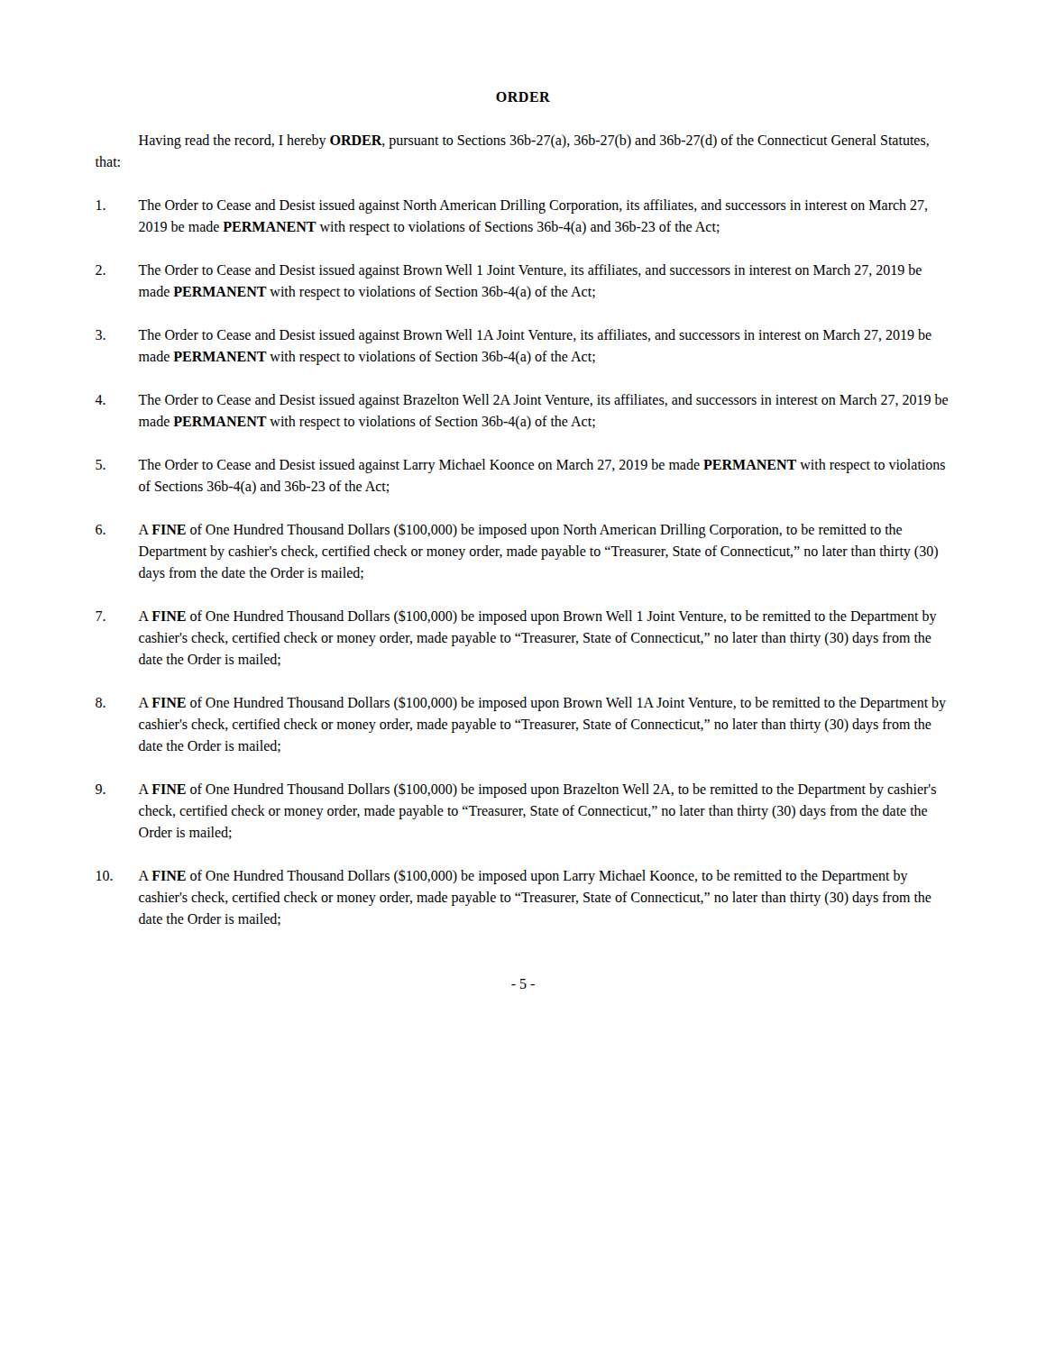ORDER
Having read the record, I hereby ORDER, pursuant to Sections 36b-27(a), 36b-27(b) and 36b-27(d) of the Connecticut General Statutes, that:
The Order to Cease and Desist issued against North American Drilling Corporation, its affiliates, and successors in interest on March 27, 2019 be made PERMANENT with respect to violations of Sections 36b-4(a) and 36b-23 of the Act;
The Order to Cease and Desist issued against Brown Well 1 Joint Venture, its affiliates, and successors in interest on March 27, 2019 be made PERMANENT with respect to violations of Section 36b-4(a) of the Act;
The Order to Cease and Desist issued against Brown Well 1A Joint Venture, its affiliates, and successors in interest on March 27, 2019 be made PERMANENT with respect to violations of Section 36b-4(a) of the Act;
The Order to Cease and Desist issued against Brazelton Well 2A Joint Venture, its affiliates, and successors in interest on March 27, 2019 be made PERMANENT with respect to violations of Section 36b-4(a) of the Act;
The Order to Cease and Desist issued against Larry Michael Koonce on March 27, 2019 be made PERMANENT with respect to violations of Sections 36b-4(a) and 36b-23 of the Act;
A FINE of One Hundred Thousand Dollars ($100,000) be imposed upon North American Drilling Corporation, to be remitted to the Department by cashier's check, certified check or money order, made payable to “Treasurer, State of Connecticut,” no later than thirty (30) days from the date the Order is mailed;
A FINE of One Hundred Thousand Dollars ($100,000) be imposed upon Brown Well 1 Joint Venture, to be remitted to the Department by cashier's check, certified check or money order, made payable to “Treasurer, State of Connecticut,” no later than thirty (30) days from the date the Order is mailed;
A FINE of One Hundred Thousand Dollars ($100,000) be imposed upon Brown Well 1A Joint Venture, to be remitted to the Department by cashier's check, certified check or money order, made payable to “Treasurer, State of Connecticut,” no later than thirty (30) days from the date the Order is mailed;
A FINE of One Hundred Thousand Dollars ($100,000) be imposed upon Brazelton Well 2A, to be remitted to the Department by cashier's check, certified check or money order, made payable to “Treasurer, State of Connecticut,” no later than thirty (30) days from the date the Order is mailed;
A FINE of One Hundred Thousand Dollars ($100,000) be imposed upon Larry Michael Koonce, to be remitted to the Department by cashier's check, certified check or money order, made payable to “Treasurer, State of Connecticut,” no later than thirty (30) days from the date the Order is mailed;
- 5 -